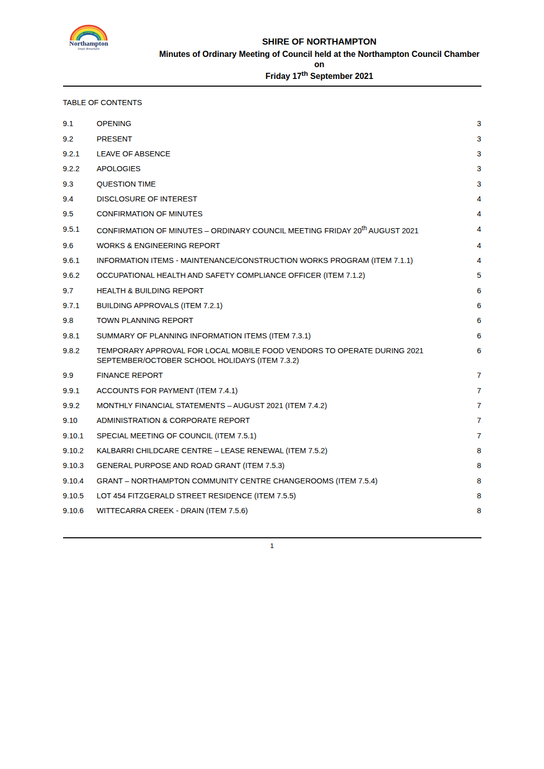Shire of Northampton Simply Remarkable
SHIRE OF NORTHAMPTON
Minutes of Ordinary Meeting of Council held at the Northampton Council Chamber on
Friday 17th September 2021
TABLE OF CONTENTS
| 9.1 | OPENING | 3 |
| 9.2 | PRESENT | 3 |
| 9.2.1 | LEAVE OF ABSENCE | 3 |
| 9.2.2 | APOLOGIES | 3 |
| 9.3 | QUESTION TIME | 3 |
| 9.4 | DISCLOSURE OF INTEREST | 4 |
| 9.5 | CONFIRMATION OF MINUTES | 4 |
| 9.5.1 | CONFIRMATION OF MINUTES – ORDINARY COUNCIL MEETING FRIDAY 20 th AUGUST 2021 | 4 |
| 9.6 | WORKS & ENGINEERING REPORT | 4 |
| 9.6.1 | INFORMATION ITEMS - MAINTENANCE/CONSTRUCTION WORKS PROGRAM (ITEM 7.1.1) | 4 |
| 9.6.2 | OCCUPATIONAL HEALTH AND SAFETY COMPLIANCE OFFICER (ITEM 7.1.2) | 5 |
| 9.7 | HEALTH & BUILDING REPORT | 6 |
| 9.7.1 | BUILDING APPROVALS (ITEM 7.2.1) | 6 |
| 9.8 | TOWN PLANNING REPORT | 6 |
| 9.8.1 | SUMMARY OF PLANNING INFORMATION ITEMS (ITEM 7.3.1) | 6 |
| 9.8.2 | TEMPORARY APPROVAL FOR LOCAL MOBILE FOOD VENDORS TO OPERATE DURING 2021 SEPTEMBER/OCTOBER SCHOOL HOLIDAYS (ITEM 7.3.2) | 6 |
| 9.9 | FINANCE REPORT | 7 |
| 9.9.1 | ACCOUNTS FOR PAYMENT (ITEM 7.4.1) | 7 |
| 9.9.2 | MONTHLY FINANCIAL STATEMENTS – AUGUST 2021 (ITEM 7.4.2) | 7 |
| 9.10 | ADMINISTRATION & CORPORATE REPORT | 7 |
| 9.10.1 | SPECIAL MEETING OF COUNCIL (ITEM 7.5.1) | 7 |
| 9.10.2 | KALBARRI CHILDCARE CENTRE – LEASE RENEWAL (ITEM 7.5.2) | 8 |
| 9.10.3 | GENERAL PURPOSE AND ROAD GRANT (ITEM 7.5.3) | 8 |
| 9.10.4 | GRANT – NORTHAMPTON COMMUNITY CENTRE CHANGEROOMS (ITEM 7.5.4) | 8 |
| 9.10.5 | LOT 454 FITZGERALD STREET RESIDENCE (ITEM 7.5.5) | 8 |
| 9.10.6 | WITTECARRA CREEK - DRAIN (ITEM 7.5.6) | 8 |
1